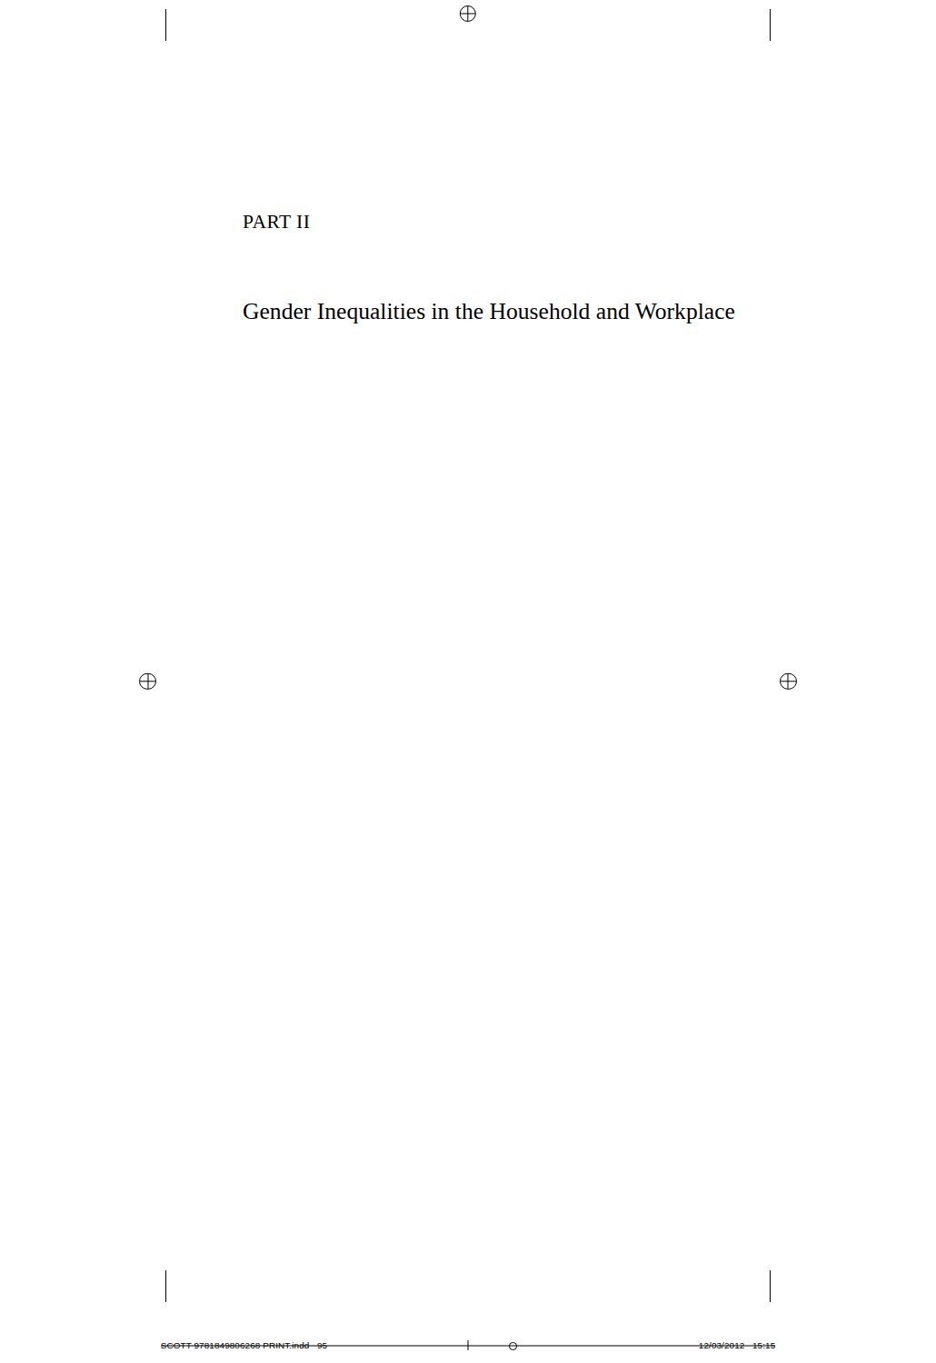PART II
Gender Inequalities in the Household and Workplace
SCOTT 9781849806268 PRINT.indd 95 12/03/2012 15:15